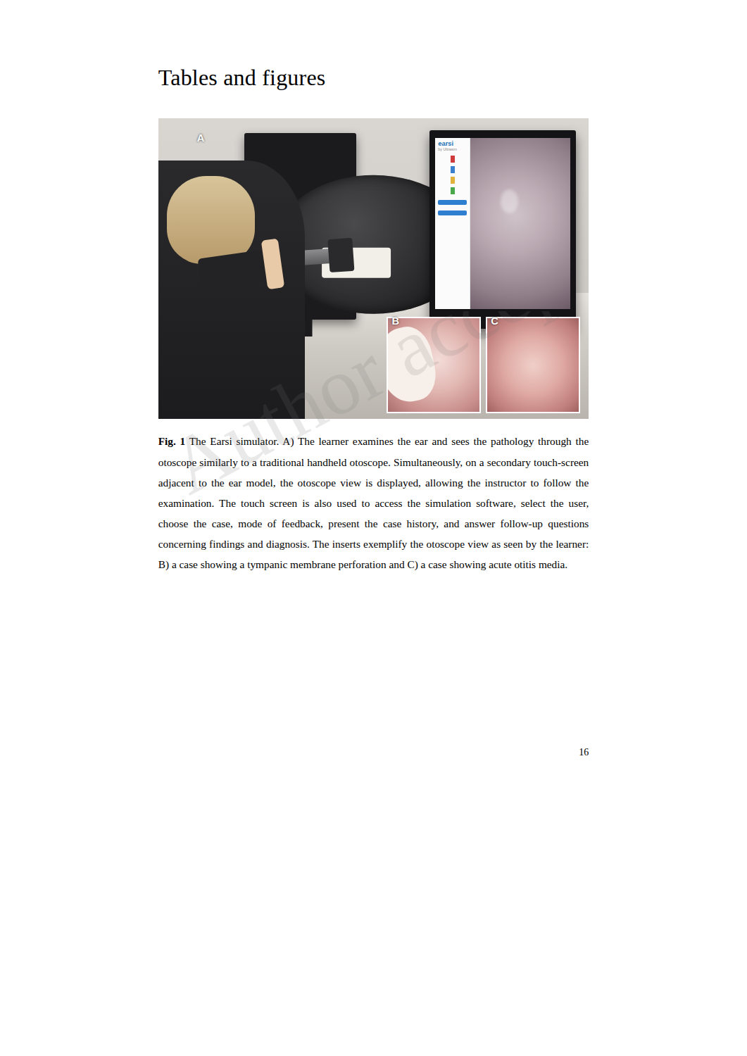Tables and figures
earsiby Ultrasim
A
B
C
Fig. 1 The Earsi simulator. A) The learner examines the ear and sees the pathology through the otoscope similarly to a traditional handheld otoscope. Simultaneously, on a secondary touch-screen adjacent to the ear model, the otoscope view is displayed, allowing the instructor to follow the examination. The touch screen is also used to access the simulation software, select the user, choose the case, mode of feedback, present the case history, and answer follow-up questions concerning findings and diagnosis. The inserts exemplify the otoscope view as seen by the learner: B) a case showing a tympanic membrane perforation and C) a case showing acute otitis media.
Author accepted manuscript
16